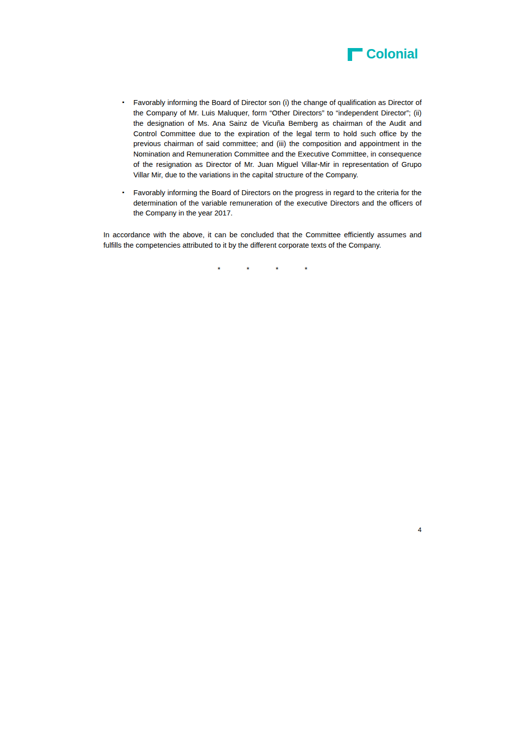Colonial
Favorably informing the Board of Director son (i) the change of qualification as Director of the Company of Mr. Luis Maluquer, form “Other Directors” to “independent Director”; (ii) the designation of Ms. Ana Sainz de Vicuña Bemberg as chairman of the Audit and Control Committee due to the expiration of the legal term to hold such office by the previous chairman of said committee; and (iii) the composition and appointment in the Nomination and Remuneration Committee and the Executive Committee, in consequence of the resignation as Director of Mr. Juan Miguel Villar-Mir in representation of Grupo Villar Mir, due to the variations in the capital structure of the Company.
Favorably informing the Board of Directors on the progress in regard to the criteria for the determination of the variable remuneration of the executive Directors and the officers of the Company in the year 2017.
In accordance with the above, it can be concluded that the Committee efficiently assumes and fulfills the competencies attributed to it by the different corporate texts of the Company.
****
4